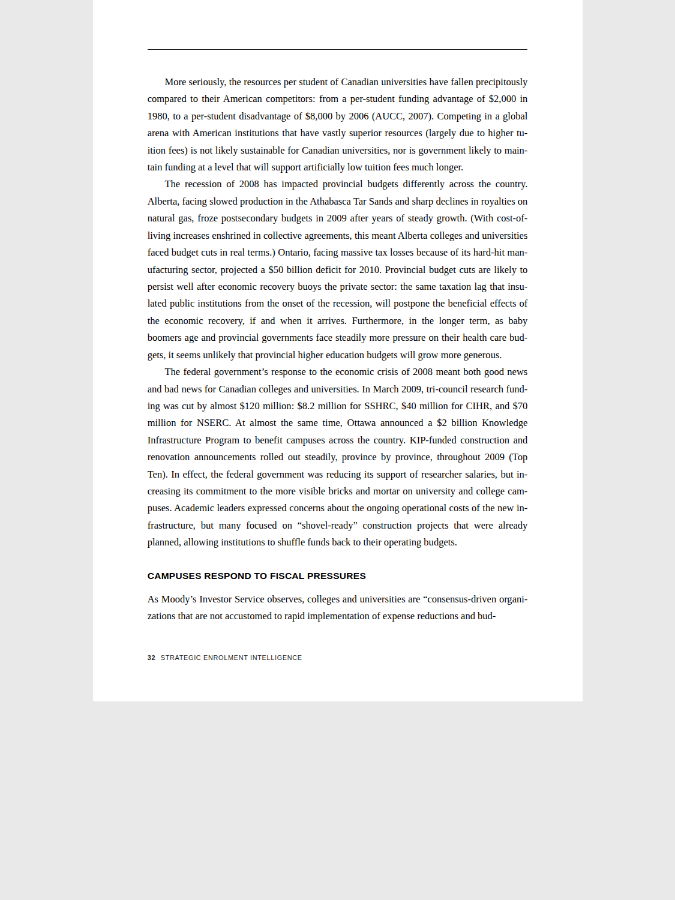More seriously, the resources per student of Canadian universities have fallen precipitously compared to their American competitors: from a per-student funding advantage of $2,000 in 1980, to a per-student disadvantage of $8,000 by 2006 (AUCC, 2007). Competing in a global arena with American institutions that have vastly superior resources (largely due to higher tuition fees) is not likely sustainable for Canadian universities, nor is government likely to maintain funding at a level that will support artificially low tuition fees much longer.
The recession of 2008 has impacted provincial budgets differently across the country. Alberta, facing slowed production in the Athabasca Tar Sands and sharp declines in royalties on natural gas, froze postsecondary budgets in 2009 after years of steady growth. (With cost-of-living increases enshrined in collective agreements, this meant Alberta colleges and universities faced budget cuts in real terms.) Ontario, facing massive tax losses because of its hard-hit manufacturing sector, projected a $50 billion deficit for 2010. Provincial budget cuts are likely to persist well after economic recovery buoys the private sector: the same taxation lag that insulated public institutions from the onset of the recession, will postpone the beneficial effects of the economic recovery, if and when it arrives. Furthermore, in the longer term, as baby boomers age and provincial governments face steadily more pressure on their health care budgets, it seems unlikely that provincial higher education budgets will grow more generous.
The federal government’s response to the economic crisis of 2008 meant both good news and bad news for Canadian colleges and universities. In March 2009, tri-council research funding was cut by almost $120 million: $8.2 million for SSHRC, $40 million for CIHR, and $70 million for NSERC. At almost the same time, Ottawa announced a $2 billion Knowledge Infrastructure Program to benefit campuses across the country. KIP-funded construction and renovation announcements rolled out steadily, province by province, throughout 2009 (Top Ten). In effect, the federal government was reducing its support of researcher salaries, but increasing its commitment to the more visible bricks and mortar on university and college campuses. Academic leaders expressed concerns about the ongoing operational costs of the new infrastructure, but many focused on “shovel-ready” construction projects that were already planned, allowing institutions to shuffle funds back to their operating budgets.
Campuses Respond to Fiscal Pressures
As Moody’s Investor Service observes, colleges and universities are “consensus-driven organizations that are not accustomed to rapid implementation of expense reductions and bud-
32 Strategic Enrolment Intelligence